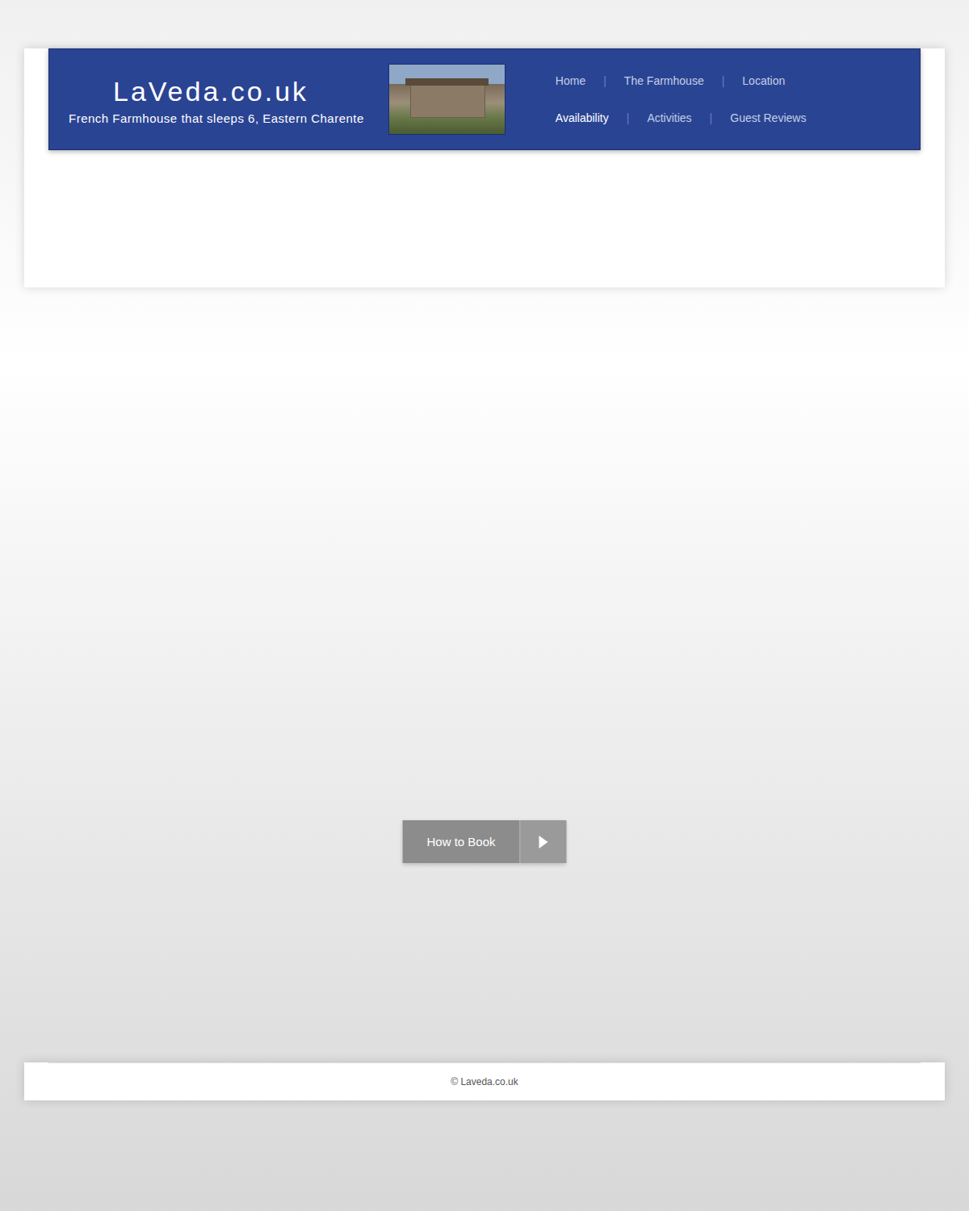LaVeda.co.uk
French Farmhouse that sleeps 6, Eastern Charente
Home | The Farmhouse | Location
Availability | Activities | Guest Reviews
How to Book
© Laveda.co.uk